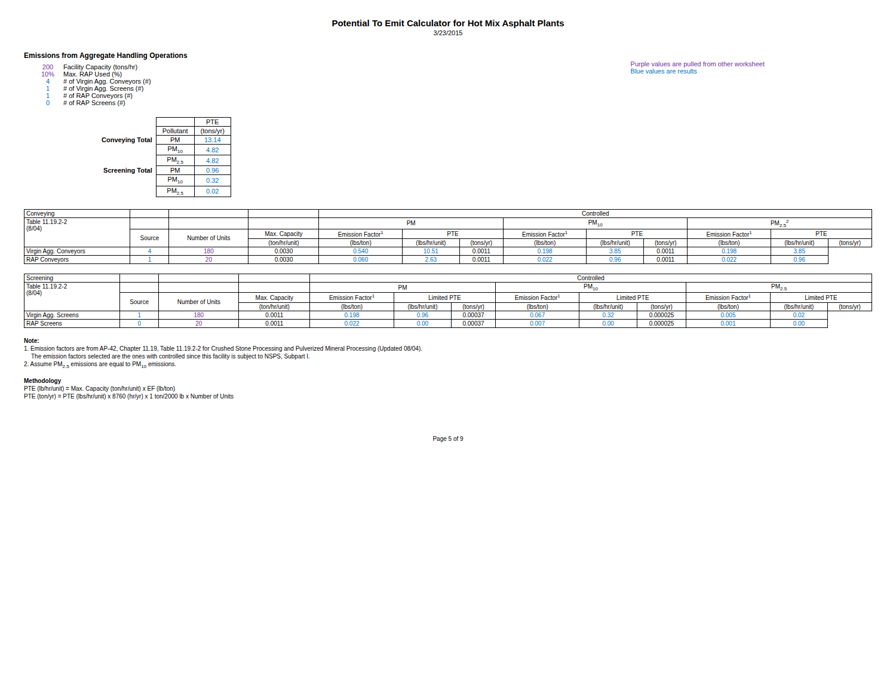Potential To Emit Calculator for Hot Mix Asphalt Plants
3/23/2015
Emissions from Aggregate Handling Operations
| 200 | Facility Capacity (tons/hr) |
| 10% | Max. RAP Used (%) |
| 4 | # of Virgin Agg. Conveyors (#) |
| 1 | # of Virgin Agg. Screens (#) |
| 1 | # of RAP Conveyors (#) |
| 0 | # of RAP Screens (#) |
Purple values are pulled from other worksheet
Blue values are results
| | | PTE |
| | Pollutant | (tons/yr) |
| Conveying Total | PM | 13.14 |
| | PM 10 | 4.82 |
| | PM 2.5 | 4.82 |
| Screening Total | PM | 0.96 |
| | PM 10 | 0.32 |
| | PM 2.5 | 0.02 |
| Conveying | | | | Controlled |
| --- | --- | --- | --- | --- |
| Table 11.19.2-2 (8/04) | | | | PM | PM 10 | PM 2.5 2 |
| Source | Number of Units | Max. Capacity | Emission Factor 1 | PTE | Emission Factor 1 | PTE | Emission Factor 1 | PTE |
| (ton/hr/unit) | (lbs/ton) | (lbs/hr/unit) | (tons/yr) | (lbs/ton) | (lbs/hr/unit) | (tons/yr) | (lbs/ton) | (lbs/hr/unit) | (tons/yr) |
| Virgin Agg. Conveyors | 4 | 180 | 0.0030 | 0.540 | 10.51 | 0.0011 | 0.198 | 3.85 | 0.0011 | 0.198 | 3.85 |
| RAP Conveyors | 1 | 20 | 0.0030 | 0.060 | 2.63 | 0.0011 | 0.022 | 0.96 | 0.0011 | 0.022 | 0.96 |
| Screening | | | | Controlled |
| --- | --- | --- | --- | --- |
| Table 11.19.2-2 (8/04) | | | | PM | PM 10 | PM 2.5 |
| Source | Number of Units | Max. Capacity | Emission Factor 1 | Limited PTE | Emission Factor 1 | Limited PTE | Emission Factor 1 | Limited PTE |
| (ton/hr/unit) | (lbs/ton) | (lbs/hr/unit) | (tons/yr) | (lbs/ton) | (lbs/hr/unit) | (tons/yr) | (lbs/ton) | (lbs/hr/unit) | (tons/yr) |
| Virgin Agg. Screens | 1 | 180 | 0.0011 | 0.198 | 0.96 | 0.00037 | 0.067 | 0.32 | 0.000025 | 0.005 | 0.02 |
| RAP Screens | 0 | 20 | 0.0011 | 0.022 | 0.00 | 0.00037 | 0.007 | 0.00 | 0.000025 | 0.001 | 0.00 |
Note:
1. Emission factors are from AP-42, Chapter 11.19, Table 11.19.2-2 for Crushed Stone Processing and Pulverized Mineral Processing (Updated 08/04).
The emission factors selected are the ones with controlled since this facility is subject to NSPS, Subpart I.
2. Assume PM2.5 emissions are equal to PM10 emissions.
Methodology
PTE (lb/hr/unit) = Max. Capacity (ton/hr/unit) x EF (lb/ton)
PTE (ton/yr) = PTE (lbs/hr/unit) x 8760 (hr/yr) x 1 ton/2000 lb x Number of Units
Page 5 of 9